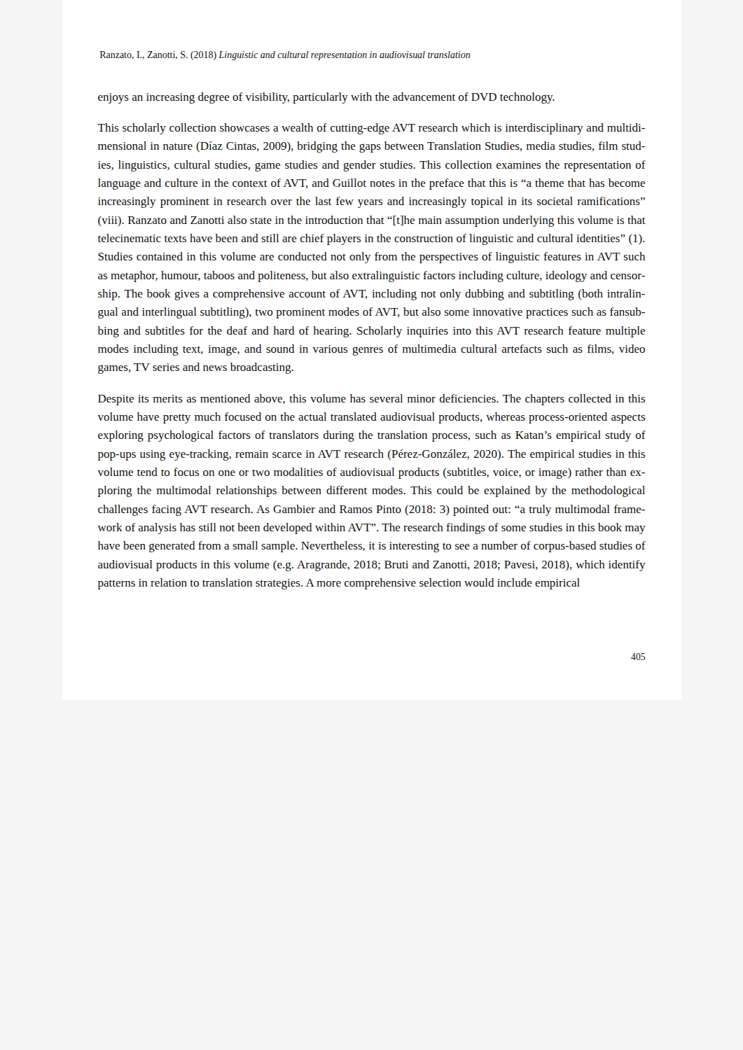Ranzato, I., Zanotti, S. (2018) Linguistic and cultural representation in audiovisual translation
enjoys an increasing degree of visibility, particularly with the advancement of DVD technology.
This scholarly collection showcases a wealth of cutting-edge AVT research which is interdisciplinary and multidimensional in nature (Díaz Cintas, 2009), bridging the gaps between Translation Studies, media studies, film studies, linguistics, cultural studies, game studies and gender studies. This collection examines the representation of language and culture in the context of AVT, and Guillot notes in the preface that this is “a theme that has become increasingly prominent in research over the last few years and increasingly topical in its societal ramifications” (viii). Ranzato and Zanotti also state in the introduction that “[t]he main assumption underlying this volume is that telecinematic texts have been and still are chief players in the construction of linguistic and cultural identities” (1). Studies contained in this volume are conducted not only from the perspectives of linguistic features in AVT such as metaphor, humour, taboos and politeness, but also extralinguistic factors including culture, ideology and censorship. The book gives a comprehensive account of AVT, including not only dubbing and subtitling (both intralingual and interlingual subtitling), two prominent modes of AVT, but also some innovative practices such as fansubbing and subtitles for the deaf and hard of hearing. Scholarly inquiries into this AVT research feature multiple modes including text, image, and sound in various genres of multimedia cultural artefacts such as films, video games, TV series and news broadcasting.
Despite its merits as mentioned above, this volume has several minor deficiencies. The chapters collected in this volume have pretty much focused on the actual translated audiovisual products, whereas process-oriented aspects exploring psychological factors of translators during the translation process, such as Katan’s empirical study of pop-ups using eye-tracking, remain scarce in AVT research (Pérez-González, 2020). The empirical studies in this volume tend to focus on one or two modalities of audiovisual products (subtitles, voice, or image) rather than exploring the multimodal relationships between different modes. This could be explained by the methodological challenges facing AVT research. As Gambier and Ramos Pinto (2018: 3) pointed out: “a truly multimodal framework of analysis has still not been developed within AVT”. The research findings of some studies in this book may have been generated from a small sample. Nevertheless, it is interesting to see a number of corpus-based studies of audiovisual products in this volume (e.g. Aragrande, 2018; Bruti and Zanotti, 2018; Pavesi, 2018), which identify patterns in relation to translation strategies. A more comprehensive selection would include empirical
405